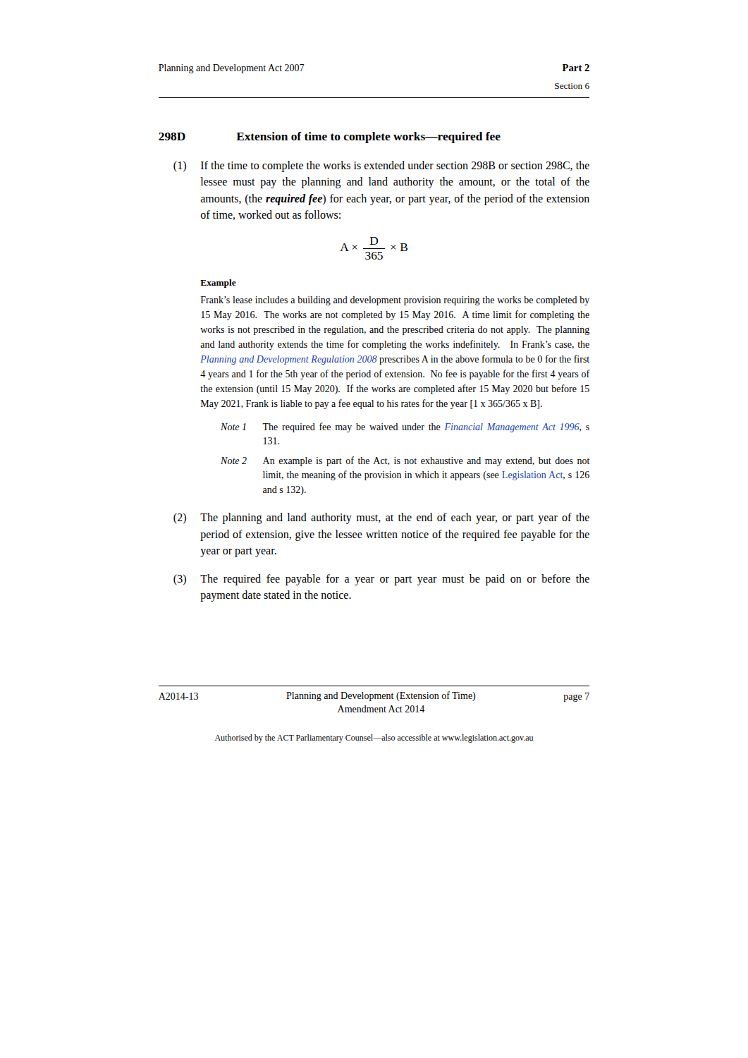Planning and Development Act 2007
Part 2
Section 6
298D
Extension of time to complete works—required fee
(1)
If the time to complete the works is extended under section 298B or section 298C, the lessee must pay the planning and land authority the amount, or the total of the amounts, (the required fee) for each year, or part year, of the period of the extension of time, worked out as follows:
A × D 365 × B
Example
Frank’s lease includes a building and development provision requiring the works be completed by 15 May 2016. The works are not completed by 15 May 2016. A time limit for completing the works is not prescribed in the regulation, and the prescribed criteria do not apply. The planning and land authority extends the time for completing the works indefinitely. In Frank’s case, the Planning and Development Regulation 2008 prescribes A in the above formula to be 0 for the first 4 years and 1 for the 5th year of the period of extension. No fee is payable for the first 4 years of the extension (until 15 May 2020). If the works are completed after 15 May 2020 but before 15 May 2021, Frank is liable to pay a fee equal to his rates for the year [1 x 365/365 x B].
Note 1
The required fee may be waived under the Financial Management Act 1996, s 131.
Note 2
An example is part of the Act, is not exhaustive and may extend, but does not limit, the meaning of the provision in which it appears (see Legislation Act, s 126 and s 132).
(2)
The planning and land authority must, at the end of each year, or part year of the period of extension, give the lessee written notice of the required fee payable for the year or part year.
(3)
The required fee payable for a year or part year must be paid on or before the payment date stated in the notice.
A2014-13
Planning and Development (Extension of Time)
Amendment Act 2014
page 7
Authorised by the ACT Parliamentary Counsel—also accessible at www.legislation.act.gov.au